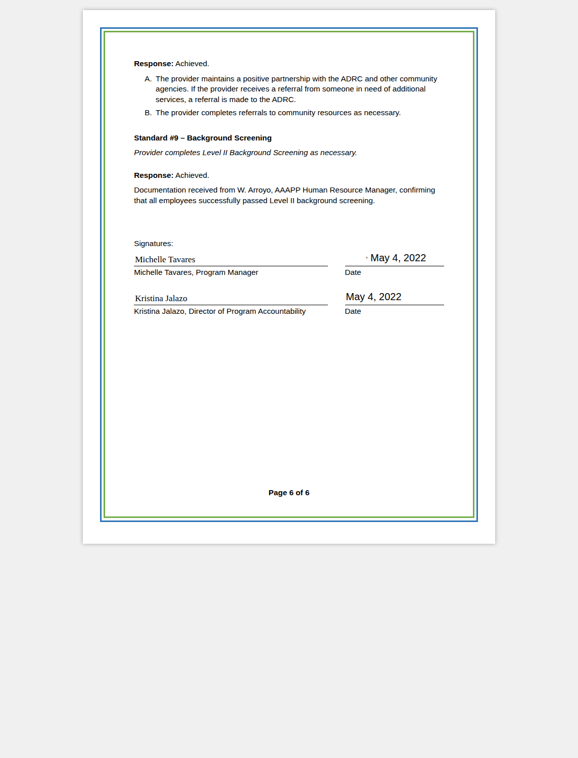Response: Achieved.
The provider maintains a positive partnership with the ADRC and other community agencies. If the provider receives a referral from someone in need of additional services, a referral is made to the ADRC.
The provider completes referrals to community resources as necessary.
Standard #9 – Background Screening
Provider completes Level II Background Screening as necessary.
Response: Achieved.
Documentation received from W. Arroyo, AAAPP Human Resource Manager, confirming that all employees successfully passed Level II background screening.
Signatures:
Michelle Tavares
Michelle Tavares, Program Manager
‘ May 4, 2022
Date
Kristina Jalazo
Kristina Jalazo, Director of Program Accountability
May 4, 2022
Date
Page 6 of 6